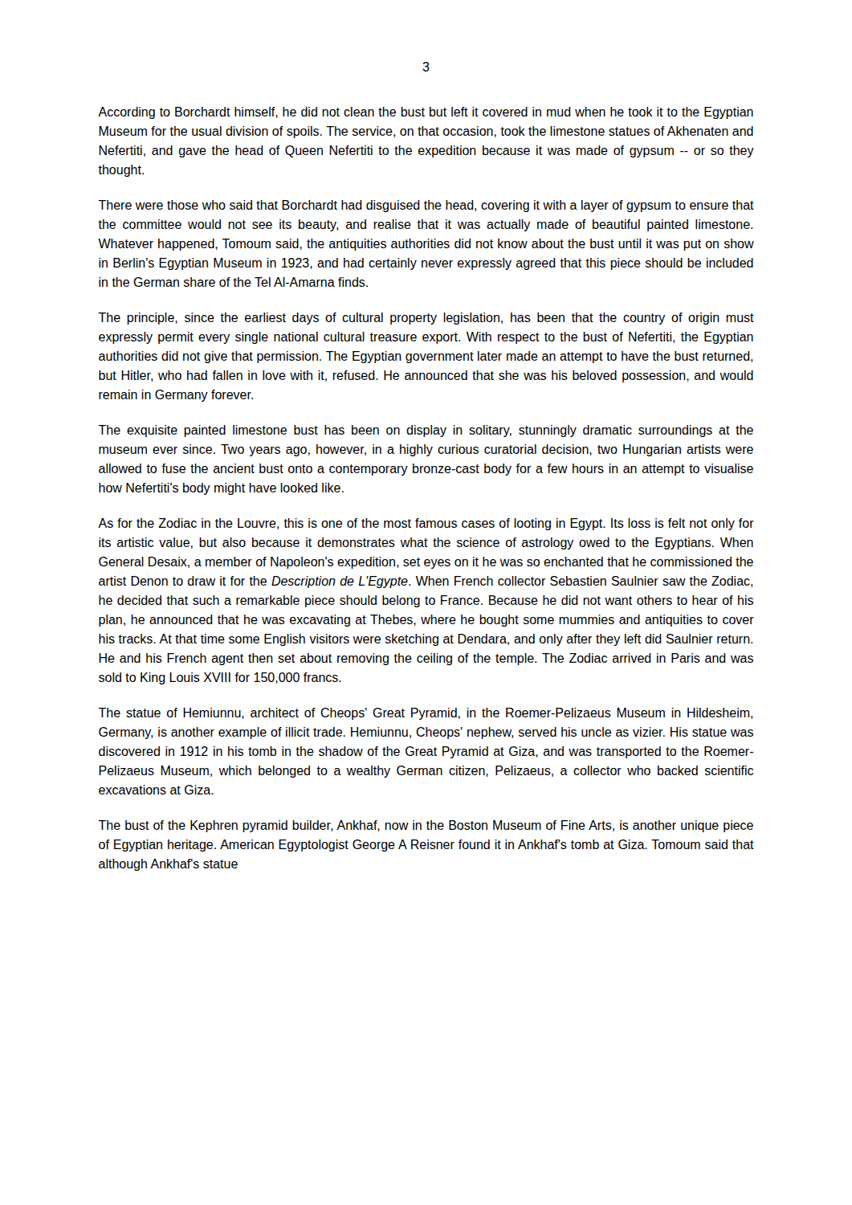3
According to Borchardt himself, he did not clean the bust but left it covered in mud when he took it to the Egyptian Museum for the usual division of spoils. The service, on that occasion, took the limestone statues of Akhenaten and Nefertiti, and gave the head of Queen Nefertiti to the expedition because it was made of gypsum -- or so they thought.
There were those who said that Borchardt had disguised the head, covering it with a layer of gypsum to ensure that the committee would not see its beauty, and realise that it was actually made of beautiful painted limestone. Whatever happened, Tomoum said, the antiquities authorities did not know about the bust until it was put on show in Berlin's Egyptian Museum in 1923, and had certainly never expressly agreed that this piece should be included in the German share of the Tel Al-Amarna finds.
The principle, since the earliest days of cultural property legislation, has been that the country of origin must expressly permit every single national cultural treasure export. With respect to the bust of Nefertiti, the Egyptian authorities did not give that permission. The Egyptian government later made an attempt to have the bust returned, but Hitler, who had fallen in love with it, refused. He announced that she was his beloved possession, and would remain in Germany forever.
The exquisite painted limestone bust has been on display in solitary, stunningly dramatic surroundings at the museum ever since. Two years ago, however, in a highly curious curatorial decision, two Hungarian artists were allowed to fuse the ancient bust onto a contemporary bronze-cast body for a few hours in an attempt to visualise how Nefertiti's body might have looked like.
As for the Zodiac in the Louvre, this is one of the most famous cases of looting in Egypt. Its loss is felt not only for its artistic value, but also because it demonstrates what the science of astrology owed to the Egyptians. When General Desaix, a member of Napoleon's expedition, set eyes on it he was so enchanted that he commissioned the artist Denon to draw it for the Description de L'Egypte. When French collector Sebastien Saulnier saw the Zodiac, he decided that such a remarkable piece should belong to France. Because he did not want others to hear of his plan, he announced that he was excavating at Thebes, where he bought some mummies and antiquities to cover his tracks. At that time some English visitors were sketching at Dendara, and only after they left did Saulnier return. He and his French agent then set about removing the ceiling of the temple. The Zodiac arrived in Paris and was sold to King Louis XVIII for 150,000 francs.
The statue of Hemiunnu, architect of Cheops' Great Pyramid, in the Roemer-Pelizaeus Museum in Hildesheim, Germany, is another example of illicit trade. Hemiunnu, Cheops' nephew, served his uncle as vizier. His statue was discovered in 1912 in his tomb in the shadow of the Great Pyramid at Giza, and was transported to the Roemer-Pelizaeus Museum, which belonged to a wealthy German citizen, Pelizaeus, a collector who backed scientific excavations at Giza.
The bust of the Kephren pyramid builder, Ankhaf, now in the Boston Museum of Fine Arts, is another unique piece of Egyptian heritage. American Egyptologist George A Reisner found it in Ankhaf's tomb at Giza. Tomoum said that although Ankhaf's statue